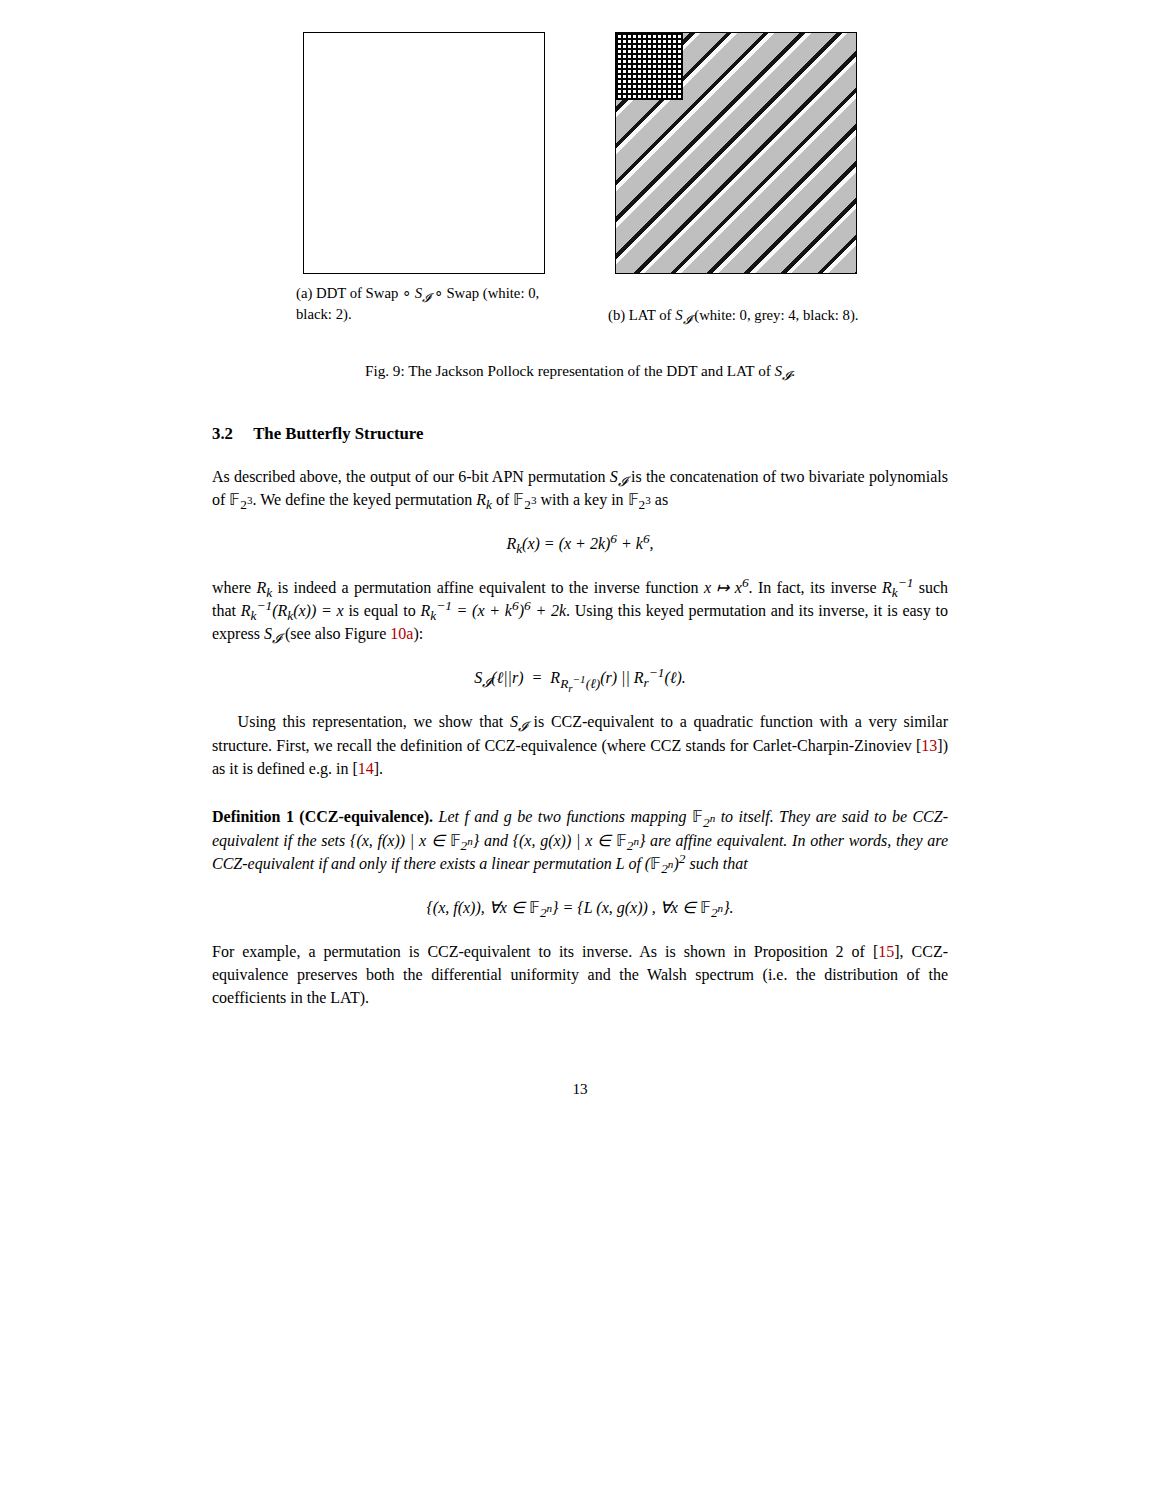(a) DDT of Swap ∘ S𝓘 ∘ Swap (white: 0, black: 2).
(b) LAT of S𝓘 (white: 0, grey: 4, black: 8).
Fig. 9: The Jackson Pollock representation of the DDT and LAT of S𝓘.
3.2 The Butterfly Structure
As described above, the output of our 6-bit APN permutation S𝓘 is the concatenation of two bivariate polynomials of 𝔽23. We define the keyed permutation Rk of 𝔽23 with a key in 𝔽23 as
Rk(x) = (x + 2k)6 + k6,
where Rk is indeed a permutation affine equivalent to the inverse function x ↦ x6. In fact, its inverse Rk−1 such that Rk−1(Rk(x)) = x is equal to Rk−1 = (x + k6)6 + 2k. Using this keyed permutation and its inverse, it is easy to express S𝓘 (see also Figure 10a):
S𝓘(ℓ||r) = RRr−1(ℓ)(r) || Rr−1(ℓ).
Using this representation, we show that S𝓘 is CCZ-equivalent to a quadratic function with a very similar structure. First, we recall the definition of CCZ-equivalence (where CCZ stands for Carlet-Charpin-Zinoviev [13]) as it is defined e.g. in [14].
Definition 1 (CCZ-equivalence). Let f and g be two functions mapping 𝔽2n to itself. They are said to be CCZ-equivalent if the sets {(x, f(x)) | x ∈ 𝔽2n} and {(x, g(x)) | x ∈ 𝔽2n} are affine equivalent. In other words, they are CCZ-equivalent if and only if there exists a linear permutation L of (𝔽2n)2 such that
{(x, f(x)), ∀x ∈ 𝔽2n} = {L (x, g(x)) , ∀x ∈ 𝔽2n}.
For example, a permutation is CCZ-equivalent to its inverse. As is shown in Proposition 2 of [15], CCZ-equivalence preserves both the differential uniformity and the Walsh spectrum (i.e. the distribution of the coefficients in the LAT).
13